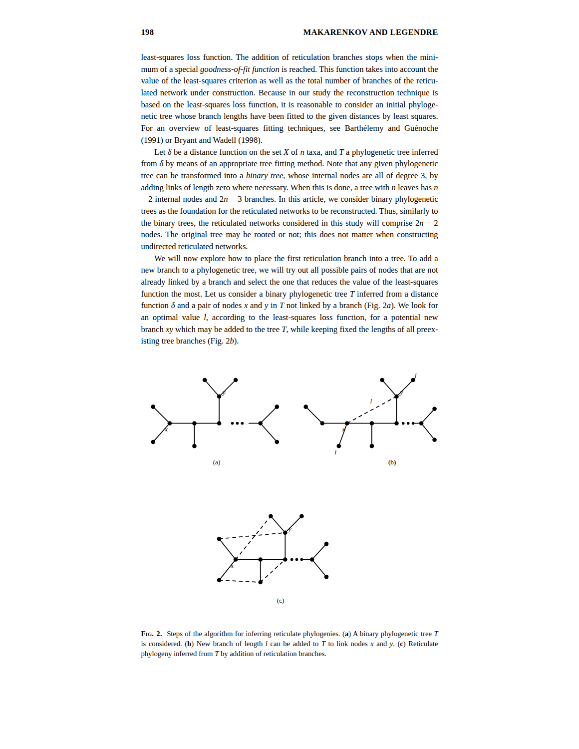198 MAKARENKOV AND LEGENDRE
least-squares loss function. The addition of reticulation branches stops when the minimum of a special goodness-of-fit function is reached. This function takes into account the value of the least-squares criterion as well as the total number of branches of the reticulated network under construction. Because in our study the reconstruction technique is based on the least-squares loss function, it is reasonable to consider an initial phylogenetic tree whose branch lengths have been fitted to the given distances by least squares. For an overview of least-squares fitting techniques, see Barthélemy and Guénoche (1991) or Bryant and Wadell (1998).
Let δ be a distance function on the set X of n taxa, and T a phylogenetic tree inferred from δ by means of an appropriate tree fitting method. Note that any given phylogenetic tree can be transformed into a binary tree, whose internal nodes are all of degree 3, by adding links of length zero where necessary. When this is done, a tree with n leaves has n − 2 internal nodes and 2n − 3 branches. In this article, we consider binary phylogenetic trees as the foundation for the reticulated networks to be reconstructed. Thus, similarly to the binary trees, the reticulated networks considered in this study will comprise 2n − 2 nodes. The original tree may be rooted or not; this does not matter when constructing undirected reticulated networks.
We will now explore how to place the first reticulation branch into a tree. To add a new branch to a phylogenetic tree, we will try out all possible pairs of nodes that are not already linked by a branch and select the one that reduces the value of the least-squares function the most. Let us consider a binary phylogenetic tree T inferred from a distance function δ and a pair of nodes x and y in T not linked by a branch (Fig. 2a). We look for an optimal value l, according to the least-squares loss function, for a potential new branch xy which may be added to the tree T, while keeping fixed the lengths of all preexisting tree branches (Fig. 2b).
x y (a) x y l i j (c) (c) (b) x y (c)
Fig. 2. Steps of the algorithm for inferring reticulate phylogenies. (a) A binary phylogenetic tree T is considered. (b) New branch of length l can be added to T to link nodes x and y. (c) Reticulate phylogeny inferred from T by addition of reticulation branches.